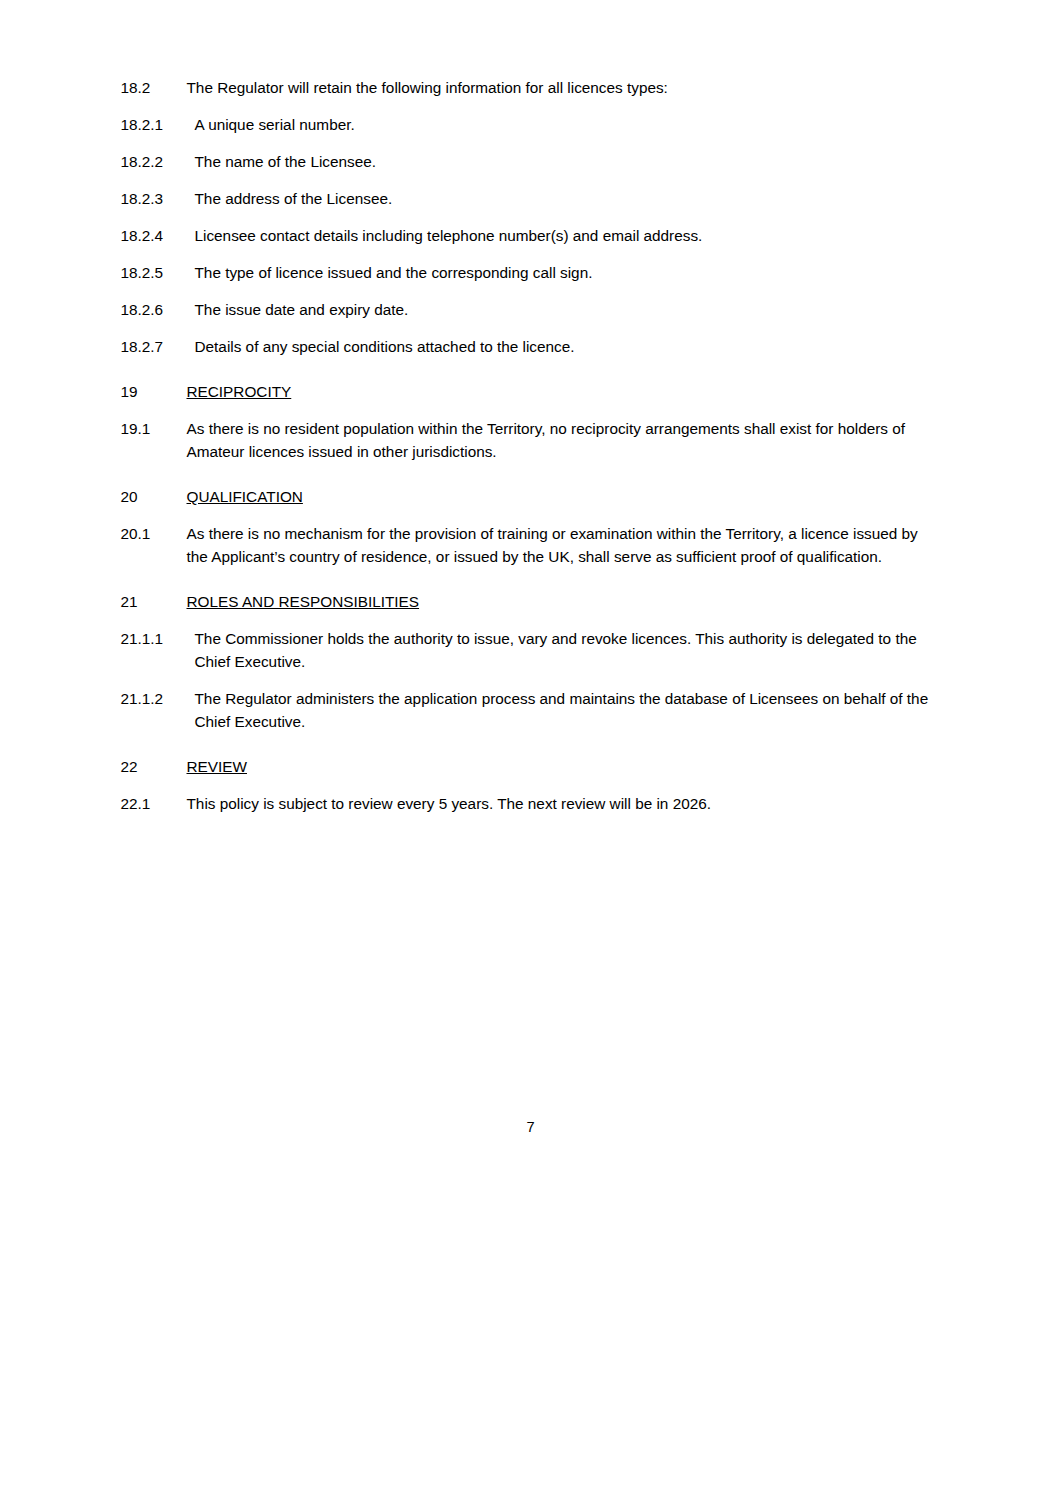18.2
The Regulator will retain the following information for all licences types:
18.2.1
A unique serial number.
18.2.2
The name of the Licensee.
18.2.3
The address of the Licensee.
18.2.4
Licensee contact details including telephone number(s) and email address.
18.2.5
The type of licence issued and the corresponding call sign.
18.2.6
The issue date and expiry date.
18.2.7
Details of any special conditions attached to the licence.
19
RECIPROCITY
19.1
As there is no resident population within the Territory, no reciprocity arrangements shall exist for holders of Amateur licences issued in other jurisdictions.
20
QUALIFICATION
20.1
As there is no mechanism for the provision of training or examination within the Territory, a licence issued by the Applicant’s country of residence, or issued by the UK, shall serve as sufficient proof of qualification.
21
ROLES AND RESPONSIBILITIES
21.1.1
The Commissioner holds the authority to issue, vary and revoke licences. This authority is delegated to the Chief Executive.
21.1.2
The Regulator administers the application process and maintains the database of Licensees on behalf of the Chief Executive.
22
REVIEW
22.1
This policy is subject to review every 5 years. The next review will be in 2026.
7